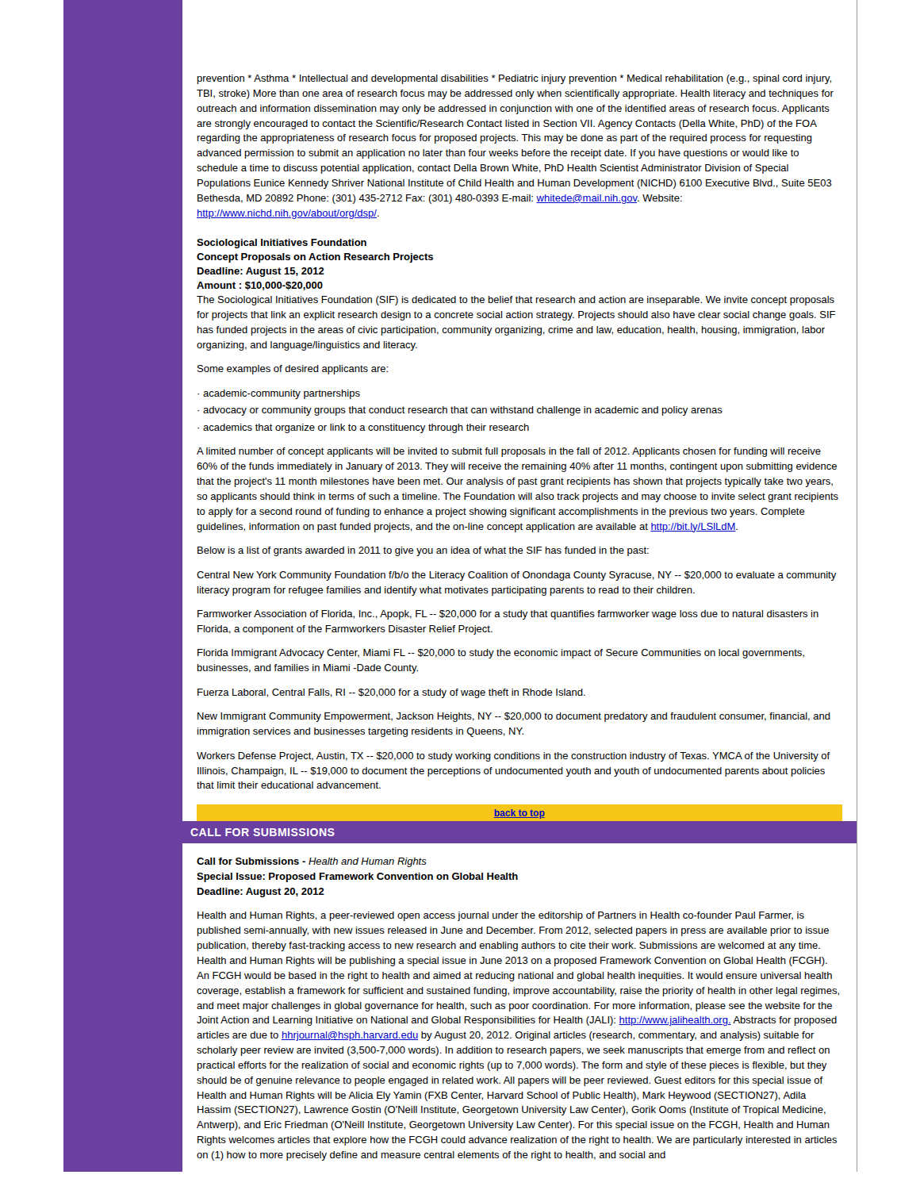prevention * Asthma * Intellectual and developmental disabilities * Pediatric injury prevention * Medical rehabilitation (e.g., spinal cord injury, TBI, stroke) More than one area of research focus may be addressed only when scientifically appropriate. Health literacy and techniques for outreach and information dissemination may only be addressed in conjunction with one of the identified areas of research focus. Applicants are strongly encouraged to contact the Scientific/Research Contact listed in Section VII. Agency Contacts (Della White, PhD) of the FOA regarding the appropriateness of research focus for proposed projects. This may be done as part of the required process for requesting advanced permission to submit an application no later than four weeks before the receipt date. If you have questions or would like to schedule a time to discuss potential application, contact Della Brown White, PhD Health Scientist Administrator Division of Special Populations Eunice Kennedy Shriver National Institute of Child Health and Human Development (NICHD) 6100 Executive Blvd., Suite 5E03 Bethesda, MD 20892 Phone: (301) 435-2712 Fax: (301) 480-0393 E-mail: whitede@mail.nih.gov. Website: http://www.nichd.nih.gov/about/org/dsp/.
Sociological Initiatives Foundation
Concept Proposals on Action Research Projects
Deadline: August 15, 2012
Amount : $10,000-$20,000
The Sociological Initiatives Foundation (SIF) is dedicated to the belief that research and action are inseparable. We invite concept proposals for projects that link an explicit research design to a concrete social action strategy. Projects should also have clear social change goals. SIF has funded projects in the areas of civic participation, community organizing, crime and law, education, health, housing, immigration, labor organizing, and language/linguistics and literacy.
Some examples of desired applicants are:
academic-community partnerships
advocacy or community groups that conduct research that can withstand challenge in academic and policy arenas
academics that organize or link to a constituency through their research
A limited number of concept applicants will be invited to submit full proposals in the fall of 2012. Applicants chosen for funding will receive 60% of the funds immediately in January of 2013. They will receive the remaining 40% after 11 months, contingent upon submitting evidence that the project's 11 month milestones have been met. Our analysis of past grant recipients has shown that projects typically take two years, so applicants should think in terms of such a timeline. The Foundation will also track projects and may choose to invite select grant recipients to apply for a second round of funding to enhance a project showing significant accomplishments in the previous two years. Complete guidelines, information on past funded projects, and the on-line concept application are available at http://bit.ly/LSlLdM.
Below is a list of grants awarded in 2011 to give you an idea of what the SIF has funded in the past:
Central New York Community Foundation f/b/o the Literacy Coalition of Onondaga County Syracuse, NY -- $20,000 to evaluate a community literacy program for refugee families and identify what motivates participating parents to read to their children.
Farmworker Association of Florida, Inc., Apopk, FL -- $20,000 for a study that quantifies farmworker wage loss due to natural disasters in Florida, a component of the Farmworkers Disaster Relief Project.
Florida Immigrant Advocacy Center, Miami FL -- $20,000 to study the economic impact of Secure Communities on local governments, businesses, and families in Miami -Dade County.
Fuerza Laboral, Central Falls, RI -- $20,000 for a study of wage theft in Rhode Island.
New Immigrant Community Empowerment, Jackson Heights, NY -- $20,000 to document predatory and fraudulent consumer, financial, and immigration services and businesses targeting residents in Queens, NY.
Workers Defense Project, Austin, TX -- $20,000 to study working conditions in the construction industry of Texas. YMCA of the University of Illinois, Champaign, IL -- $19,000 to document the perceptions of undocumented youth and youth of undocumented parents about policies that limit their educational advancement.
back to top
CALL FOR SUBMISSIONS
Call for Submissions - Health and Human Rights
Special Issue: Proposed Framework Convention on Global Health
Deadline: August 20, 2012
Health and Human Rights, a peer-reviewed open access journal under the editorship of Partners in Health co-founder Paul Farmer, is published semi-annually, with new issues released in June and December. From 2012, selected papers in press are available prior to issue publication, thereby fast-tracking access to new research and enabling authors to cite their work. Submissions are welcomed at any time. Health and Human Rights will be publishing a special issue in June 2013 on a proposed Framework Convention on Global Health (FCGH). An FCGH would be based in the right to health and aimed at reducing national and global health inequities. It would ensure universal health coverage, establish a framework for sufficient and sustained funding, improve accountability, raise the priority of health in other legal regimes, and meet major challenges in global governance for health, such as poor coordination. For more information, please see the website for the Joint Action and Learning Initiative on National and Global Responsibilities for Health (JALI): http://www.jalihealth.org. Abstracts for proposed articles are due to hhrjournal@hsph.harvard.edu by August 20, 2012. Original articles (research, commentary, and analysis) suitable for scholarly peer review are invited (3,500-7,000 words). In addition to research papers, we seek manuscripts that emerge from and reflect on practical efforts for the realization of social and economic rights (up to 7,000 words). The form and style of these pieces is flexible, but they should be of genuine relevance to people engaged in related work. All papers will be peer reviewed. Guest editors for this special issue of Health and Human Rights will be Alicia Ely Yamin (FXB Center, Harvard School of Public Health), Mark Heywood (SECTION27), Adila Hassim (SECTION27), Lawrence Gostin (O'Neill Institute, Georgetown University Law Center), Gorik Ooms (Institute of Tropical Medicine, Antwerp), and Eric Friedman (O'Neill Institute, Georgetown University Law Center). For this special issue on the FCGH, Health and Human Rights welcomes articles that explore how the FCGH could advance realization of the right to health. We are particularly interested in articles on (1) how to more precisely define and measure central elements of the right to health, and social and